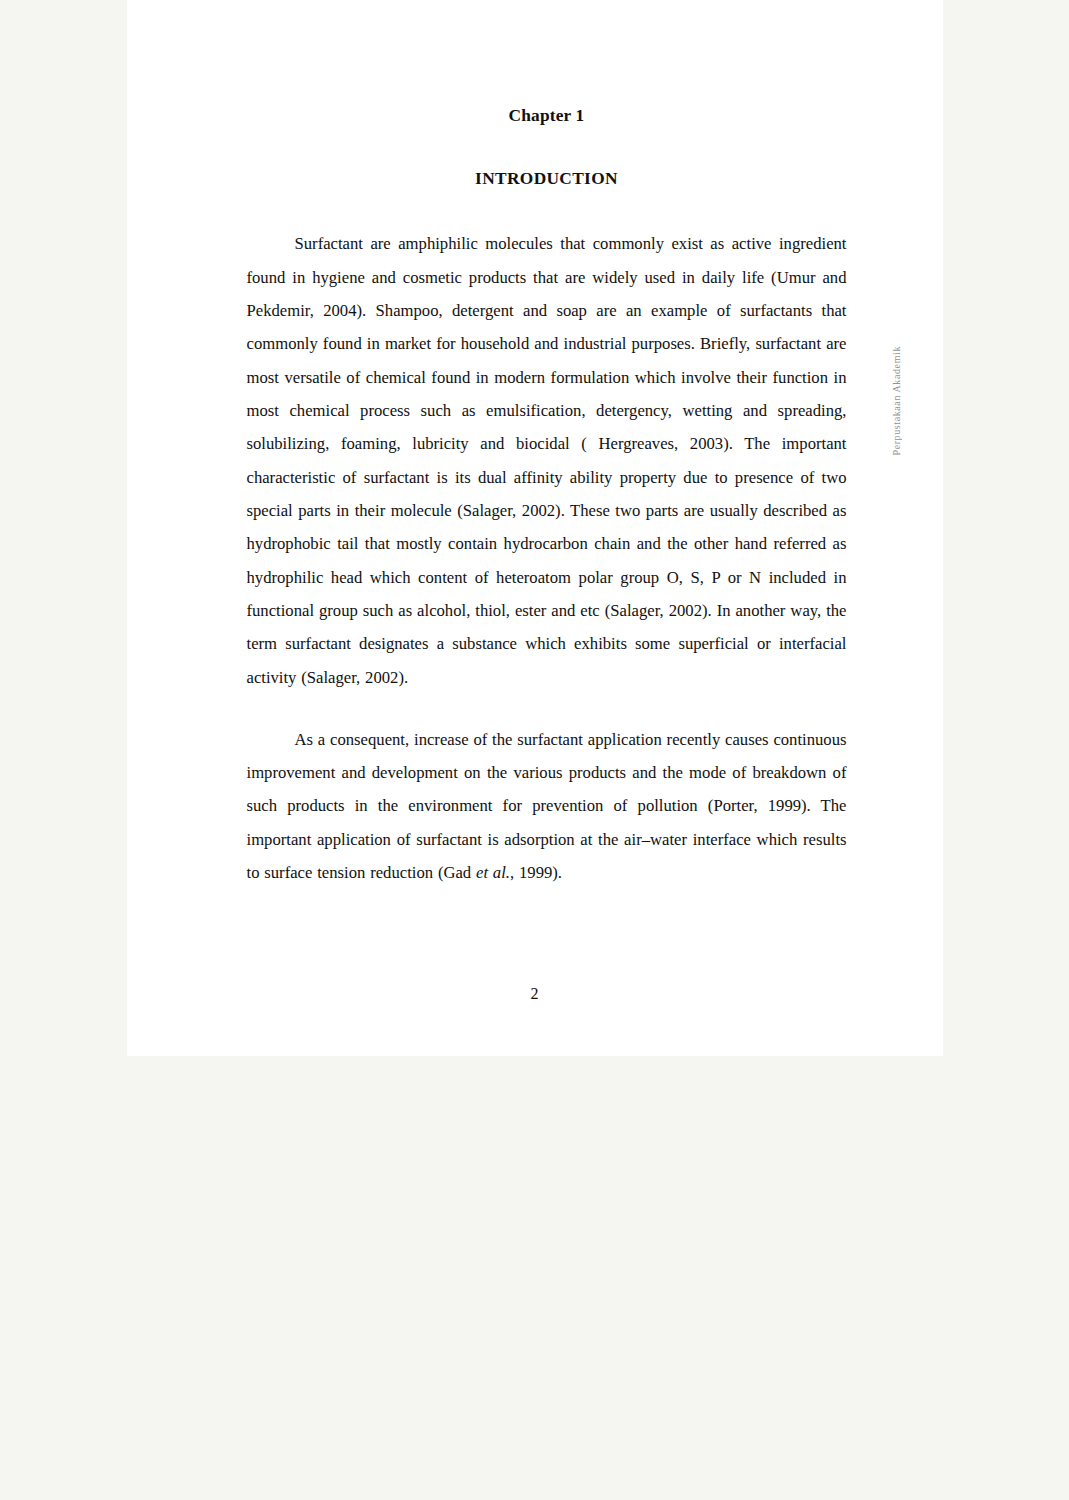Chapter 1
INTRODUCTION
Surfactant are amphiphilic molecules that commonly exist as active ingredient found in hygiene and cosmetic products that are widely used in daily life (Umur and Pekdemir, 2004). Shampoo, detergent and soap are an example of surfactants that commonly found in market for household and industrial purposes. Briefly, surfactant are most versatile of chemical found in modern formulation which involve their function in most chemical process such as emulsification, detergency, wetting and spreading, solubilizing, foaming, lubricity and biocidal ( Hergreaves, 2003). The important characteristic of surfactant is its dual affinity ability property due to presence of two special parts in their molecule (Salager, 2002). These two parts are usually described as hydrophobic tail that mostly contain hydrocarbon chain and the other hand referred as hydrophilic head which content of heteroatom polar group O, S, P or N included in functional group such as alcohol, thiol, ester and etc (Salager, 2002). In another way, the term surfactant designates a substance which exhibits some superficial or interfacial activity (Salager, 2002).
As a consequent, increase of the surfactant application recently causes continuous improvement and development on the various products and the mode of breakdown of such products in the environment for prevention of pollution (Porter, 1999). The important application of surfactant is adsorption at the air–water interface which results to surface tension reduction (Gad et al., 1999).
Perpustakaan Akademik
2